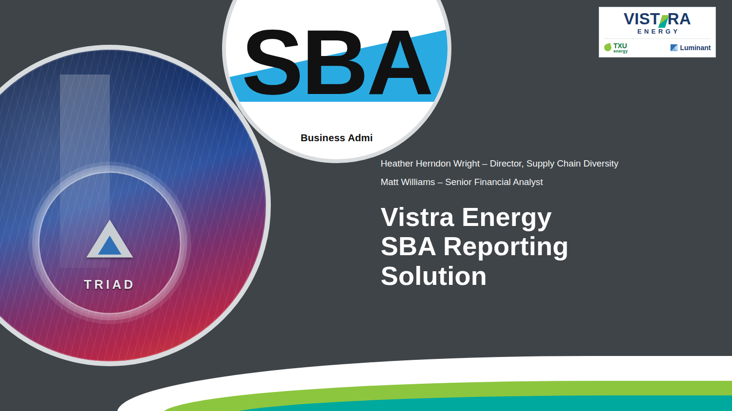TRIAD
SBA
Business Admi
VIST RA
ENERGY
TXUenergy
Luminant
Heather Herndon Wright – Director, Supply Chain Diversity
Matt Williams – Senior Financial Analyst
Vistra Energy
SBA Reporting
Solution